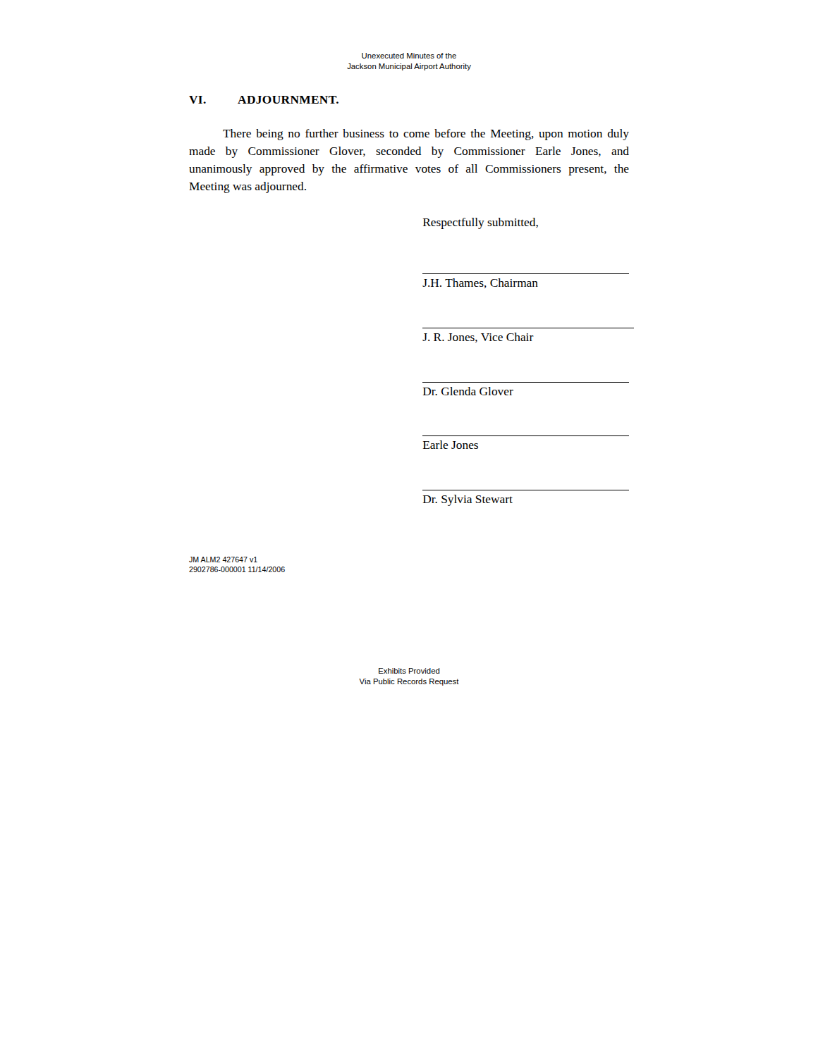Unexecuted Minutes of the
Jackson Municipal Airport Authority
VI. ADJOURNMENT.
There being no further business to come before the Meeting, upon motion duly made by Commissioner Glover, seconded by Commissioner Earle Jones, and unanimously approved by the affirmative votes of all Commissioners present, the Meeting was adjourned.
Respectfully submitted,
J.H. Thames, Chairman
J. R. Jones, Vice Chair
Dr. Glenda Glover
Earle Jones
Dr. Sylvia Stewart
JM ALM2 427647 v1
2902786-000001 11/14/2006
Exhibits Provided
Via Public Records Request